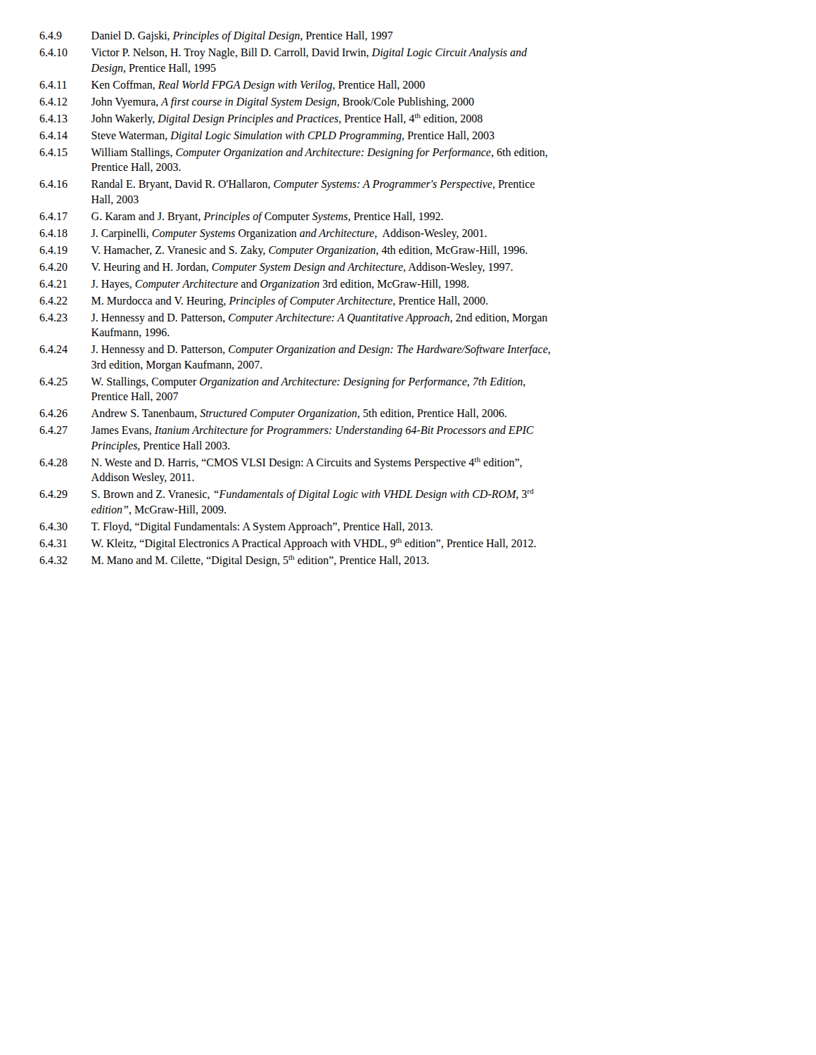6.4.9 Daniel D. Gajski, Principles of Digital Design, Prentice Hall, 1997
6.4.10 Victor P. Nelson, H. Troy Nagle, Bill D. Carroll, David Irwin, Digital Logic Circuit Analysis and Design, Prentice Hall, 1995
6.4.11 Ken Coffman, Real World FPGA Design with Verilog, Prentice Hall, 2000
6.4.12 John Vyemura, A first course in Digital System Design, Brook/Cole Publishing, 2000
6.4.13 John Wakerly, Digital Design Principles and Practices, Prentice Hall, 4th edition, 2008
6.4.14 Steve Waterman, Digital Logic Simulation with CPLD Programming, Prentice Hall, 2003
6.4.15 William Stallings, Computer Organization and Architecture: Designing for Performance, 6th edition, Prentice Hall, 2003.
6.4.16 Randal E. Bryant, David R. O'Hallaron, Computer Systems: A Programmer's Perspective, Prentice Hall, 2003
6.4.17 G. Karam and J. Bryant, Principles of Computer Systems, Prentice Hall, 1992.
6.4.18 J. Carpinelli, Computer Systems Organization and Architecture, Addison-Wesley, 2001.
6.4.19 V. Hamacher, Z. Vranesic and S. Zaky, Computer Organization, 4th edition, McGraw-Hill, 1996.
6.4.20 V. Heuring and H. Jordan, Computer System Design and Architecture, Addison-Wesley, 1997.
6.4.21 J. Hayes, Computer Architecture and Organization 3rd edition, McGraw-Hill, 1998.
6.4.22 M. Murdocca and V. Heuring, Principles of Computer Architecture, Prentice Hall, 2000.
6.4.23 J. Hennessy and D. Patterson, Computer Architecture: A Quantitative Approach, 2nd edition, Morgan Kaufmann, 1996.
6.4.24 J. Hennessy and D. Patterson, Computer Organization and Design: The Hardware/Software Interface, 3rd edition, Morgan Kaufmann, 2007.
6.4.25 W. Stallings, Computer Organization and Architecture: Designing for Performance, 7th Edition, Prentice Hall, 2007
6.4.26 Andrew S. Tanenbaum, Structured Computer Organization, 5th edition, Prentice Hall, 2006.
6.4.27 James Evans, Itanium Architecture for Programmers: Understanding 64-Bit Processors and EPIC Principles, Prentice Hall 2003.
6.4.28 N. Weste and D. Harris, “CMOS VLSI Design: A Circuits and Systems Perspective 4th edition”, Addison Wesley, 2011.
6.4.29 S. Brown and Z. Vranesic, “Fundamentals of Digital Logic with VHDL Design with CD-ROM, 3rd edition”, McGraw-Hill, 2009.
6.4.30 T. Floyd, “Digital Fundamentals: A System Approach”, Prentice Hall, 2013.
6.4.31 W. Kleitz, “Digital Electronics A Practical Approach with VHDL, 9th edition”, Prentice Hall, 2012.
6.4.32 M. Mano and M. Cilette, “Digital Design, 5th edition”, Prentice Hall, 2013.